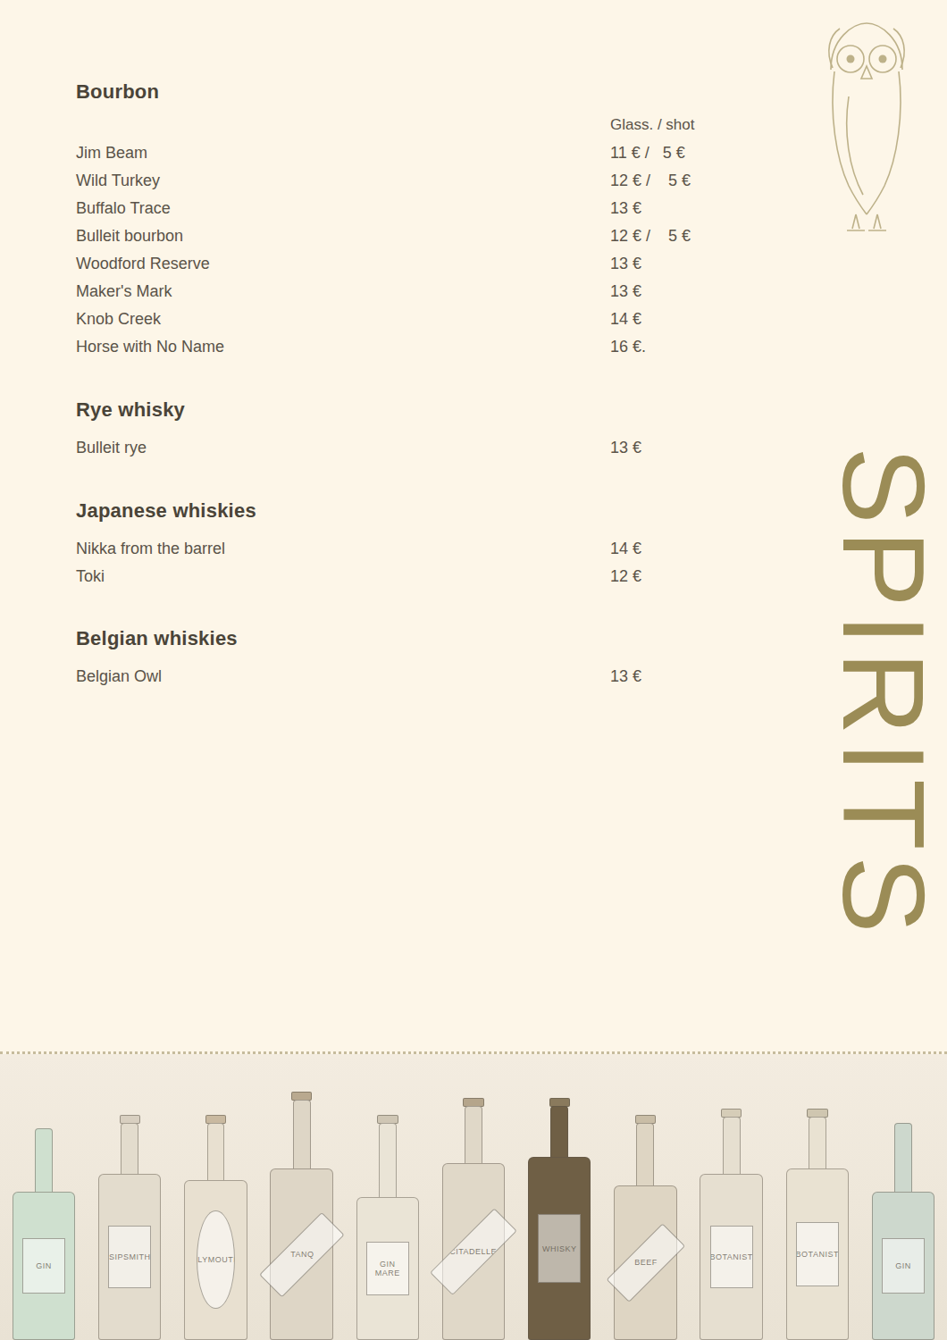SPIRITS
Bourbon
Glass. / shot
Jim Beam 11 € / 5 €
Wild Turkey 12 € / 5 €
Buffalo Trace 13 €
Bulleit bourbon 12 € / 5 €
Woodford Reserve 13 €
Maker's Mark 13 €
Knob Creek 14 €
Horse with No Name 16 €.
Rye whisky
Bulleit rye 13 €
Japanese whiskies
Nikka from the barrel 14 €
Toki 12 €
Belgian whiskies
Belgian Owl 13 €
GIN
SIPSMITH
PLYMOUTH
TANQ
GIN MARE
CITADELLE
WHISKY
BEEF
BOTANIST
BOTANIST
GIN